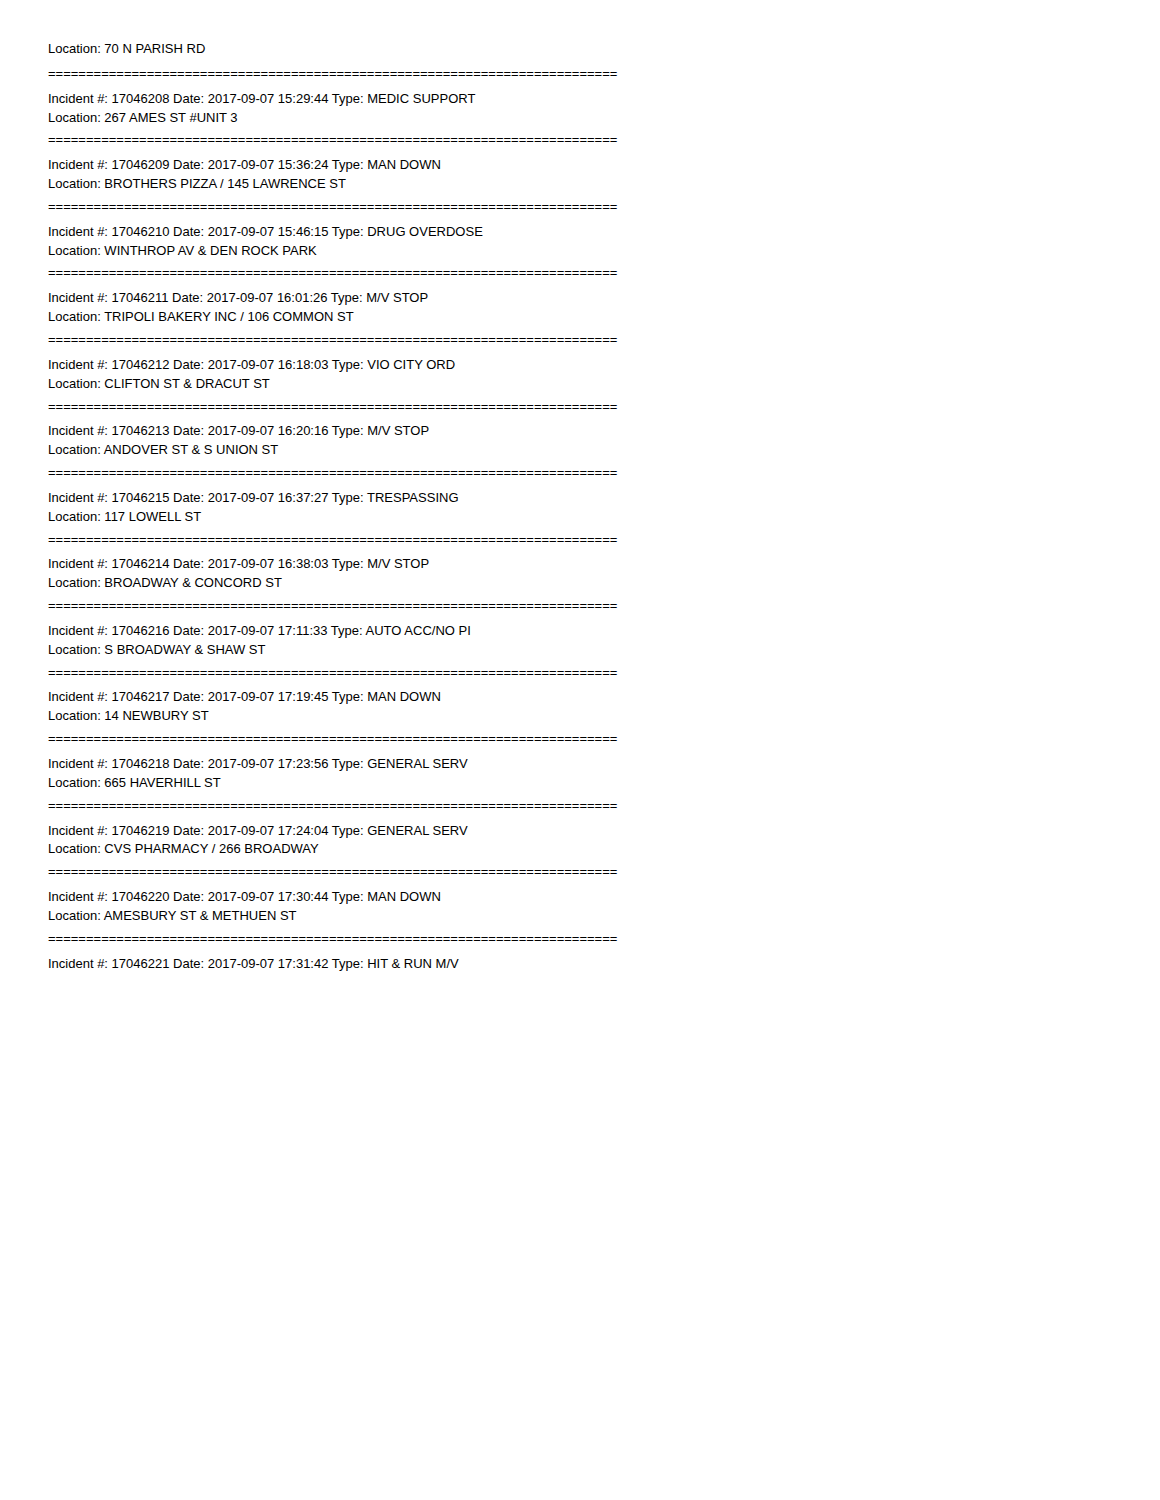Location: 70 N PARISH RD
===========================================================================
Incident #: 17046208 Date: 2017-09-07 15:29:44 Type: MEDIC SUPPORT
Location: 267 AMES ST #UNIT 3
===========================================================================
Incident #: 17046209 Date: 2017-09-07 15:36:24 Type: MAN DOWN
Location: BROTHERS PIZZA / 145 LAWRENCE ST
===========================================================================
Incident #: 17046210 Date: 2017-09-07 15:46:15 Type: DRUG OVERDOSE
Location: WINTHROP AV & DEN ROCK PARK
===========================================================================
Incident #: 17046211 Date: 2017-09-07 16:01:26 Type: M/V STOP
Location: TRIPOLI BAKERY INC / 106 COMMON ST
===========================================================================
Incident #: 17046212 Date: 2017-09-07 16:18:03 Type: VIO CITY ORD
Location: CLIFTON ST & DRACUT ST
===========================================================================
Incident #: 17046213 Date: 2017-09-07 16:20:16 Type: M/V STOP
Location: ANDOVER ST & S UNION ST
===========================================================================
Incident #: 17046215 Date: 2017-09-07 16:37:27 Type: TRESPASSING
Location: 117 LOWELL ST
===========================================================================
Incident #: 17046214 Date: 2017-09-07 16:38:03 Type: M/V STOP
Location: BROADWAY & CONCORD ST
===========================================================================
Incident #: 17046216 Date: 2017-09-07 17:11:33 Type: AUTO ACC/NO PI
Location: S BROADWAY & SHAW ST
===========================================================================
Incident #: 17046217 Date: 2017-09-07 17:19:45 Type: MAN DOWN
Location: 14 NEWBURY ST
===========================================================================
Incident #: 17046218 Date: 2017-09-07 17:23:56 Type: GENERAL SERV
Location: 665 HAVERHILL ST
===========================================================================
Incident #: 17046219 Date: 2017-09-07 17:24:04 Type: GENERAL SERV
Location: CVS PHARMACY / 266 BROADWAY
===========================================================================
Incident #: 17046220 Date: 2017-09-07 17:30:44 Type: MAN DOWN
Location: AMESBURY ST & METHUEN ST
===========================================================================
Incident #: 17046221 Date: 2017-09-07 17:31:42 Type: HIT & RUN M/V